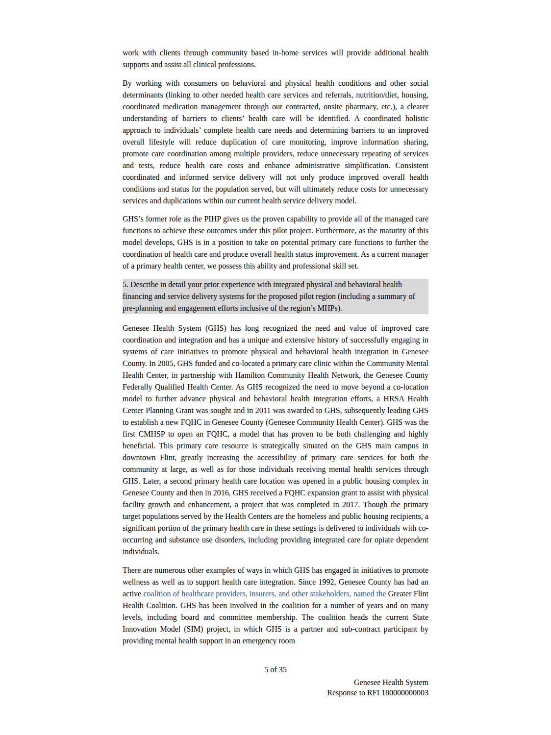work with clients through community based in-home services will provide additional health supports and assist all clinical professions.
By working with consumers on behavioral and physical health conditions and other social determinants (linking to other needed health care services and referrals, nutrition/diet, housing, coordinated medication management through our contracted, onsite pharmacy, etc.), a clearer understanding of barriers to clients’ health care will be identified. A coordinated holistic approach to individuals’ complete health care needs and determining barriers to an improved overall lifestyle will reduce duplication of care monitoring, improve information sharing, promote care coordination among multiple providers, reduce unnecessary repeating of services and tests, reduce health care costs and enhance administrative simplification. Consistent coordinated and informed service delivery will not only produce improved overall health conditions and status for the population served, but will ultimately reduce costs for unnecessary services and duplications within our current health service delivery model.
GHS’s former role as the PIHP gives us the proven capability to provide all of the managed care functions to achieve these outcomes under this pilot project. Furthermore, as the maturity of this model develops, GHS is in a position to take on potential primary care functions to further the coordination of health care and produce overall health status improvement. As a current manager of a primary health center, we possess this ability and professional skill set.
5. Describe in detail your prior experience with integrated physical and behavioral health financing and service delivery systems for the proposed pilot region (including a summary of pre-planning and engagement efforts inclusive of the region’s MHPs).
Genesee Health System (GHS) has long recognized the need and value of improved care coordination and integration and has a unique and extensive history of successfully engaging in systems of care initiatives to promote physical and behavioral health integration in Genesee County. In 2005, GHS funded and co-located a primary care clinic within the Community Mental Health Center, in partnership with Hamilton Community Health Network, the Genesee County Federally Qualified Health Center. As GHS recognized the need to move beyond a co-location model to further advance physical and behavioral health integration efforts, a HRSA Health Center Planning Grant was sought and in 2011 was awarded to GHS, subsequently leading GHS to establish a new FQHC in Genesee County (Genesee Community Health Center). GHS was the first CMHSP to open an FQHC, a model that has proven to be both challenging and highly beneficial. This primary care resource is strategically situated on the GHS main campus in downtown Flint, greatly increasing the accessibility of primary care services for both the community at large, as well as for those individuals receiving mental health services through GHS. Later, a second primary health care location was opened in a public housing complex in Genesee County and then in 2016, GHS received a FQHC expansion grant to assist with physical facility growth and enhancement, a project that was completed in 2017. Though the primary target populations served by the Health Centers are the homeless and public housing recipients, a significant portion of the primary health care in these settings is delivered to individuals with co-occurring and substance use disorders, including providing integrated care for opiate dependent individuals.
There are numerous other examples of ways in which GHS has engaged in initiatives to promote wellness as well as to support health care integration. Since 1992, Genesee County has had an active coalition of healthcare providers, insurers, and other stakeholders, named the Greater Flint Health Coalition. GHS has been involved in the coalition for a number of years and on many levels, including board and committee membership. The coalition heads the current State Innovation Model (SIM) project, in which GHS is a partner and sub-contract participant by providing mental health support in an emergency room
5 of 35
Genesee Health System
Response to RFI 180000000003